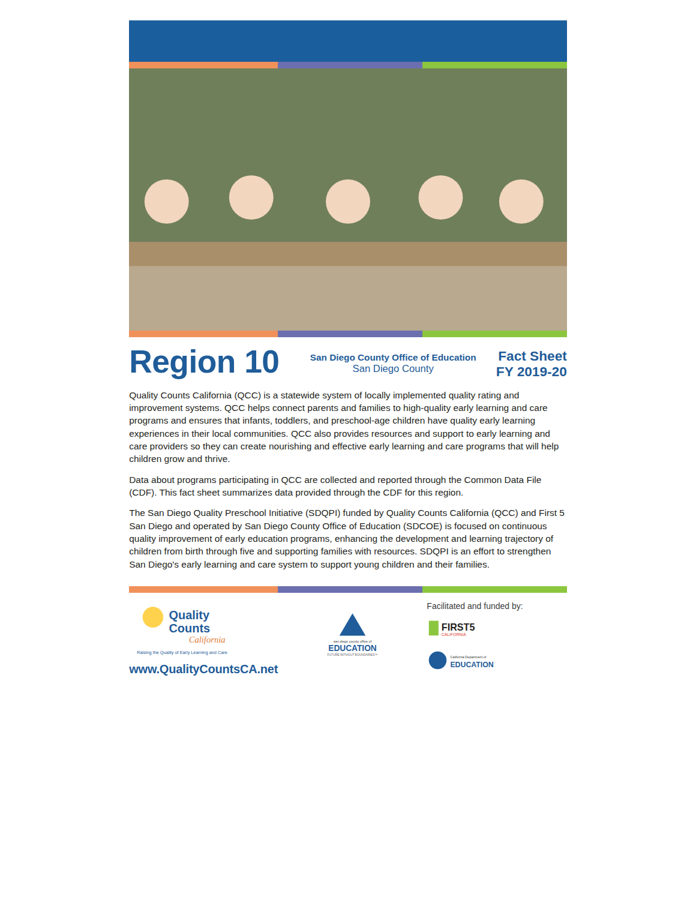Region 10
San Diego County Office of Education
San Diego County
Fact Sheet
FY 2019-20
Quality Counts California (QCC) is a statewide system of locally implemented quality rating and improvement systems. QCC helps connect parents and families to high-quality early learning and care programs and ensures that infants, toddlers, and preschool-age children have quality early learning experiences in their local communities. QCC also provides resources and support to early learning and care providers so they can create nourishing and effective early learning and care programs that will help children grow and thrive.
Data about programs participating in QCC are collected and reported through the Common Data File (CDF). This fact sheet summarizes data provided through the CDF for this region.
The San Diego Quality Preschool Initiative (SDQPI) funded by Quality Counts California (QCC) and First 5 San Diego and operated by San Diego County Office of Education (SDCOE) is focused on continuous quality improvement of early education programs, enhancing the development and learning trajectory of children from birth through five and supporting families with resources. SDQPI is an effort to strengthen San Diego's early learning and care system to support young children and their families.
www.QualityCountsCA.net
Facilitated and funded by: